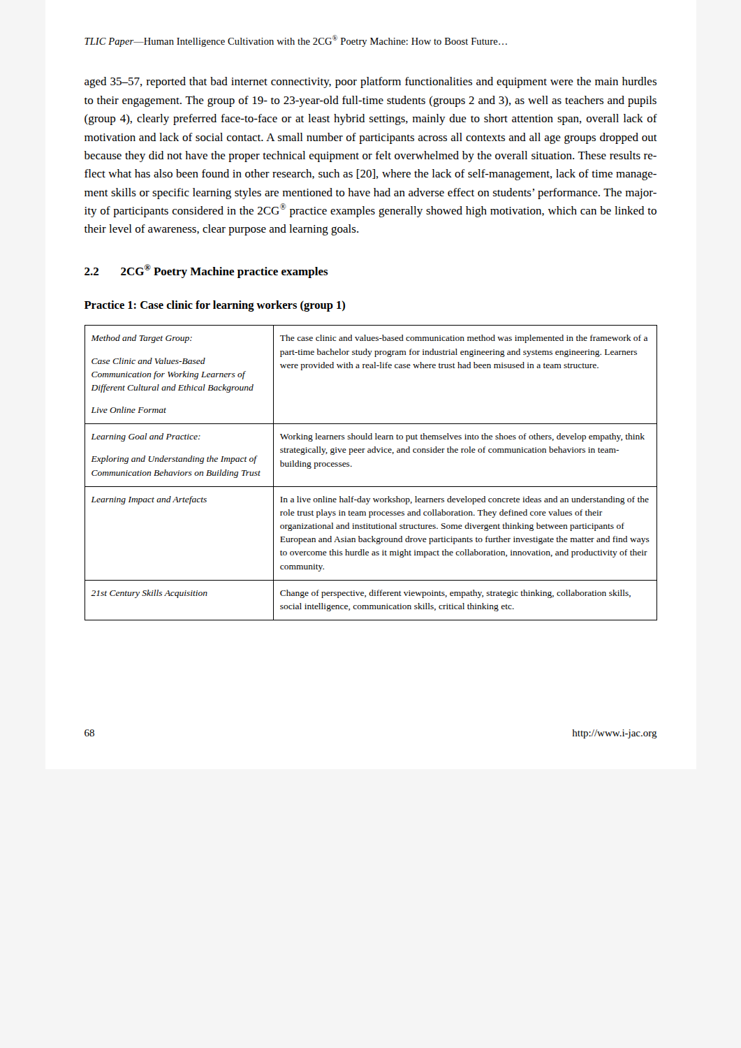TLIC Paper—Human Intelligence Cultivation with the 2CG® Poetry Machine: How to Boost Future…
aged 35–57, reported that bad internet connectivity, poor platform functionalities and equipment were the main hurdles to their engagement. The group of 19- to 23-year-old full-time students (groups 2 and 3), as well as teachers and pupils (group 4), clearly preferred face-to-face or at least hybrid settings, mainly due to short attention span, overall lack of motivation and lack of social contact. A small number of participants across all contexts and all age groups dropped out because they did not have the proper technical equipment or felt overwhelmed by the overall situation. These results reflect what has also been found in other research, such as [20], where the lack of self-management, lack of time management skills or specific learning styles are mentioned to have had an adverse effect on students’ performance. The majority of participants considered in the 2CG® practice examples generally showed high motivation, which can be linked to their level of awareness, clear purpose and learning goals.
2.22CG® Poetry Machine practice examples
Practice 1: Case clinic for learning workers (group 1)
| Method and Target Group: Case Clinic and Values-Based Communication for Working Learners of Different Cultural and Ethical Background Live Online Format | The case clinic and values-based communication method was implemented in the framework of a part-time bachelor study program for industrial engineering and systems engineering. Learners were provided with a real-life case where trust had been misused in a team structure. |
| Learning Goal and Practice: Exploring and Understanding the Impact of Communication Behaviors on Building Trust | Working learners should learn to put themselves into the shoes of others, develop empathy, think strategically, give peer advice, and consider the role of communication behaviors in team-building processes. |
| Learning Impact and Artefacts | In a live online half-day workshop, learners developed concrete ideas and an understanding of the role trust plays in team processes and collaboration. They defined core values of their organizational and institutional structures. Some divergent thinking between participants of European and Asian background drove participants to further investigate the matter and find ways to overcome this hurdle as it might impact the collaboration, innovation, and productivity of their community. |
| 21st Century Skills Acquisition | Change of perspective, different viewpoints, empathy, strategic thinking, collaboration skills, social intelligence, communication skills, critical thinking etc. |
68
http://www.i-jac.org